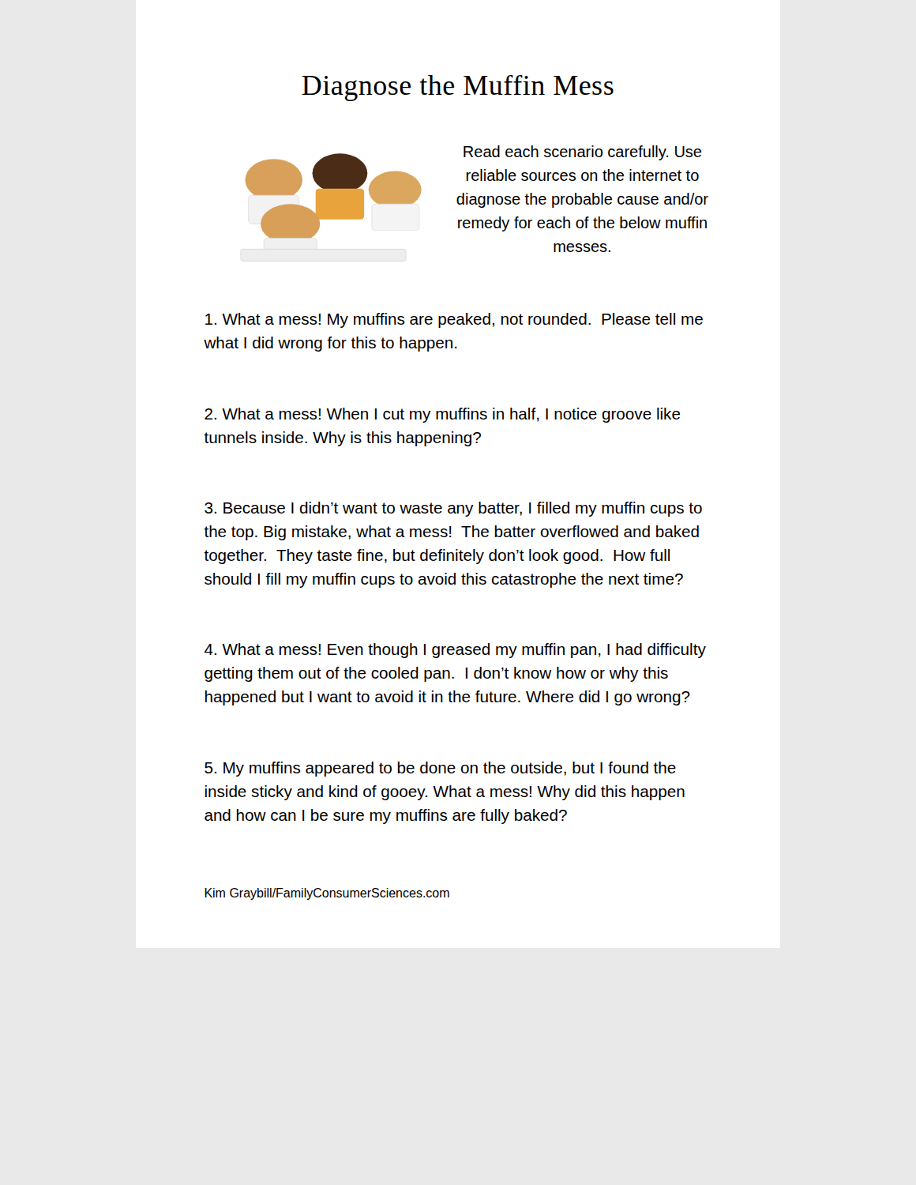Diagnose the Muffin Mess
Read each scenario carefully. Use reliable sources on the internet to diagnose the probable cause and/or remedy for each of the below muffin messes.
What a mess! My muffins are peaked, not rounded. Please tell me what I did wrong for this to happen.
What a mess! When I cut my muffins in half, I notice groove like tunnels inside. Why is this happening?
Because I didn’t want to waste any batter, I filled my muffin cups to the top. Big mistake, what a mess! The batter overflowed and baked together. They taste fine, but definitely don’t look good. How full should I fill my muffin cups to avoid this catastrophe the next time?
What a mess! Even though I greased my muffin pan, I had difficulty getting them out of the cooled pan. I don’t know how or why this happened but I want to avoid it in the future. Where did I go wrong?
My muffins appeared to be done on the outside, but I found the inside sticky and kind of gooey. What a mess! Why did this happen and how can I be sure my muffins are fully baked?
Kim Graybill/FamilyConsumerSciences.com